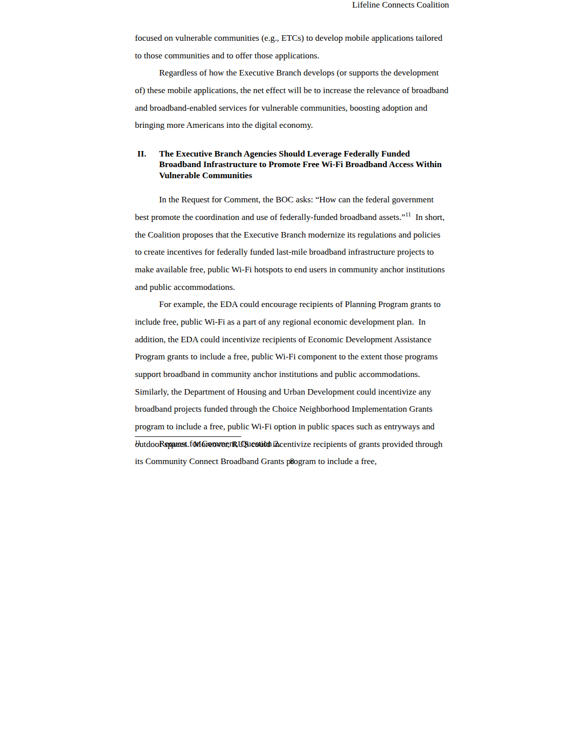Lifeline Connects Coalition
focused on vulnerable communities (e.g., ETCs) to develop mobile applications tailored to those communities and to offer those applications.
Regardless of how the Executive Branch develops (or supports the development of) these mobile applications, the net effect will be to increase the relevance of broadband and broadband-enabled services for vulnerable communities, boosting adoption and bringing more Americans into the digital economy.
II.
The Executive Branch Agencies Should Leverage Federally Funded Broadband Infrastructure to Promote Free Wi-Fi Broadband Access Within Vulnerable Communities
In the Request for Comment, the BOC asks: “How can the federal government best promote the coordination and use of federally-funded broadband assets.”11 In short, the Coalition proposes that the Executive Branch modernize its regulations and policies to create incentives for federally funded last-mile broadband infrastructure projects to make available free, public Wi-Fi hotspots to end users in community anchor institutions and public accommodations.
For example, the EDA could encourage recipients of Planning Program grants to include free, public Wi-Fi as a part of any regional economic development plan. In addition, the EDA could incentivize recipients of Economic Development Assistance Program grants to include a free, public Wi-Fi component to the extent those programs support broadband in community anchor institutions and public accommodations. Similarly, the Department of Housing and Urban Development could incentivize any broadband projects funded through the Choice Neighborhood Implementation Grants program to include a free, public Wi-Fi option in public spaces such as entryways and outdoor spaces. Moreover, RUS could incentivize recipients of grants provided through its Community Connect Broadband Grants program to include a free,
11
Request for Comment, Question 2.
8